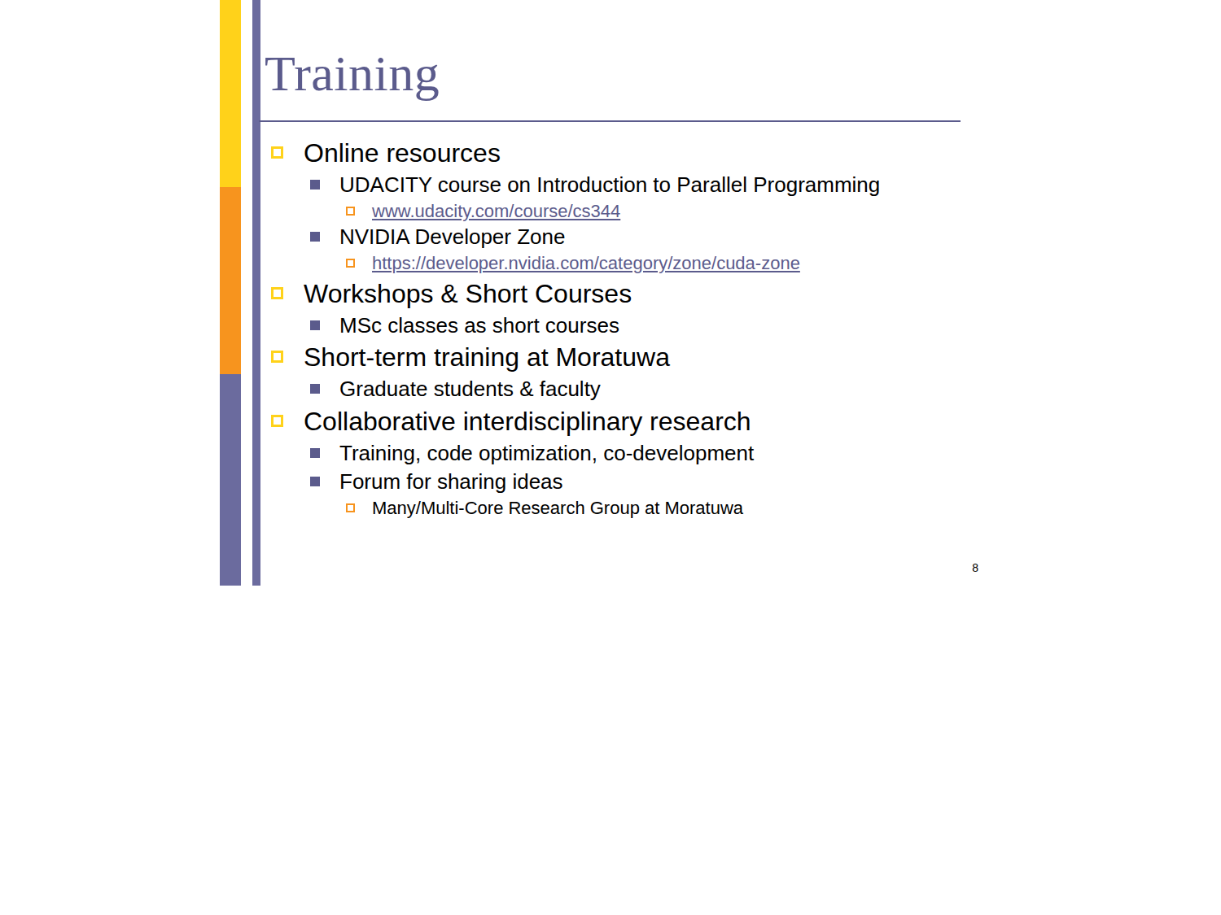Training
Online resources
UDACITY course on Introduction to Parallel Programming
www.udacity.com/course/cs344
NVIDIA Developer Zone
https://developer.nvidia.com/category/zone/cuda-zone
Workshops & Short Courses
MSc classes as short courses
Short-term training at Moratuwa
Graduate students & faculty
Collaborative interdisciplinary research
Training, code optimization, co-development
Forum for sharing ideas
Many/Multi-Core Research Group at Moratuwa
8